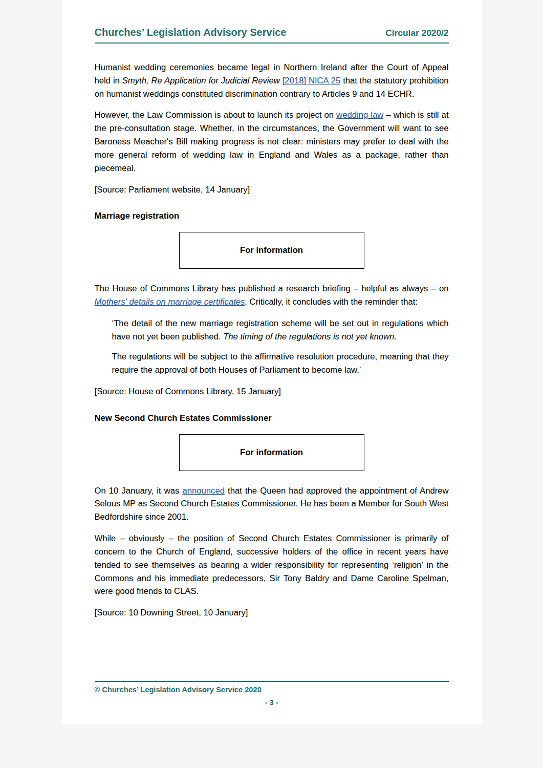Churches’ Legislation Advisory Service Circular 2020/2
Humanist wedding ceremonies became legal in Northern Ireland after the Court of Appeal held in Smyth, Re Application for Judicial Review [2018] NICA 25 that the statutory prohibition on humanist weddings constituted discrimination contrary to Articles 9 and 14 ECHR.
However, the Law Commission is about to launch its project on wedding law – which is still at the pre-consultation stage. Whether, in the circumstances, the Government will want to see Baroness Meacher's Bill making progress is not clear: ministers may prefer to deal with the more general reform of wedding law in England and Wales as a package, rather than piecemeal.
[Source: Parliament website, 14 January]
Marriage registration
For information
The House of Commons Library has published a research briefing – helpful as always – on Mothers' details on marriage certificates. Critically, it concludes with the reminder that:
‘The detail of the new marriage registration scheme will be set out in regulations which have not yet been published. The timing of the regulations is not yet known.
The regulations will be subject to the affirmative resolution procedure, meaning that they require the approval of both Houses of Parliament to become law.’
[Source: House of Commons Library, 15 January]
New Second Church Estates Commissioner
For information
On 10 January, it was announced that the Queen had approved the appointment of Andrew Selous MP as Second Church Estates Commissioner. He has been a Member for South West Bedfordshire since 2001.
While – obviously – the position of Second Church Estates Commissioner is primarily of concern to the Church of England, successive holders of the office in recent years have tended to see themselves as bearing a wider responsibility for representing ‘religion’ in the Commons and his immediate predecessors, Sir Tony Baldry and Dame Caroline Spelman, were good friends to CLAS.
[Source: 10 Downing Street, 10 January]
© Churches’ Legislation Advisory Service 2020
- 3 -